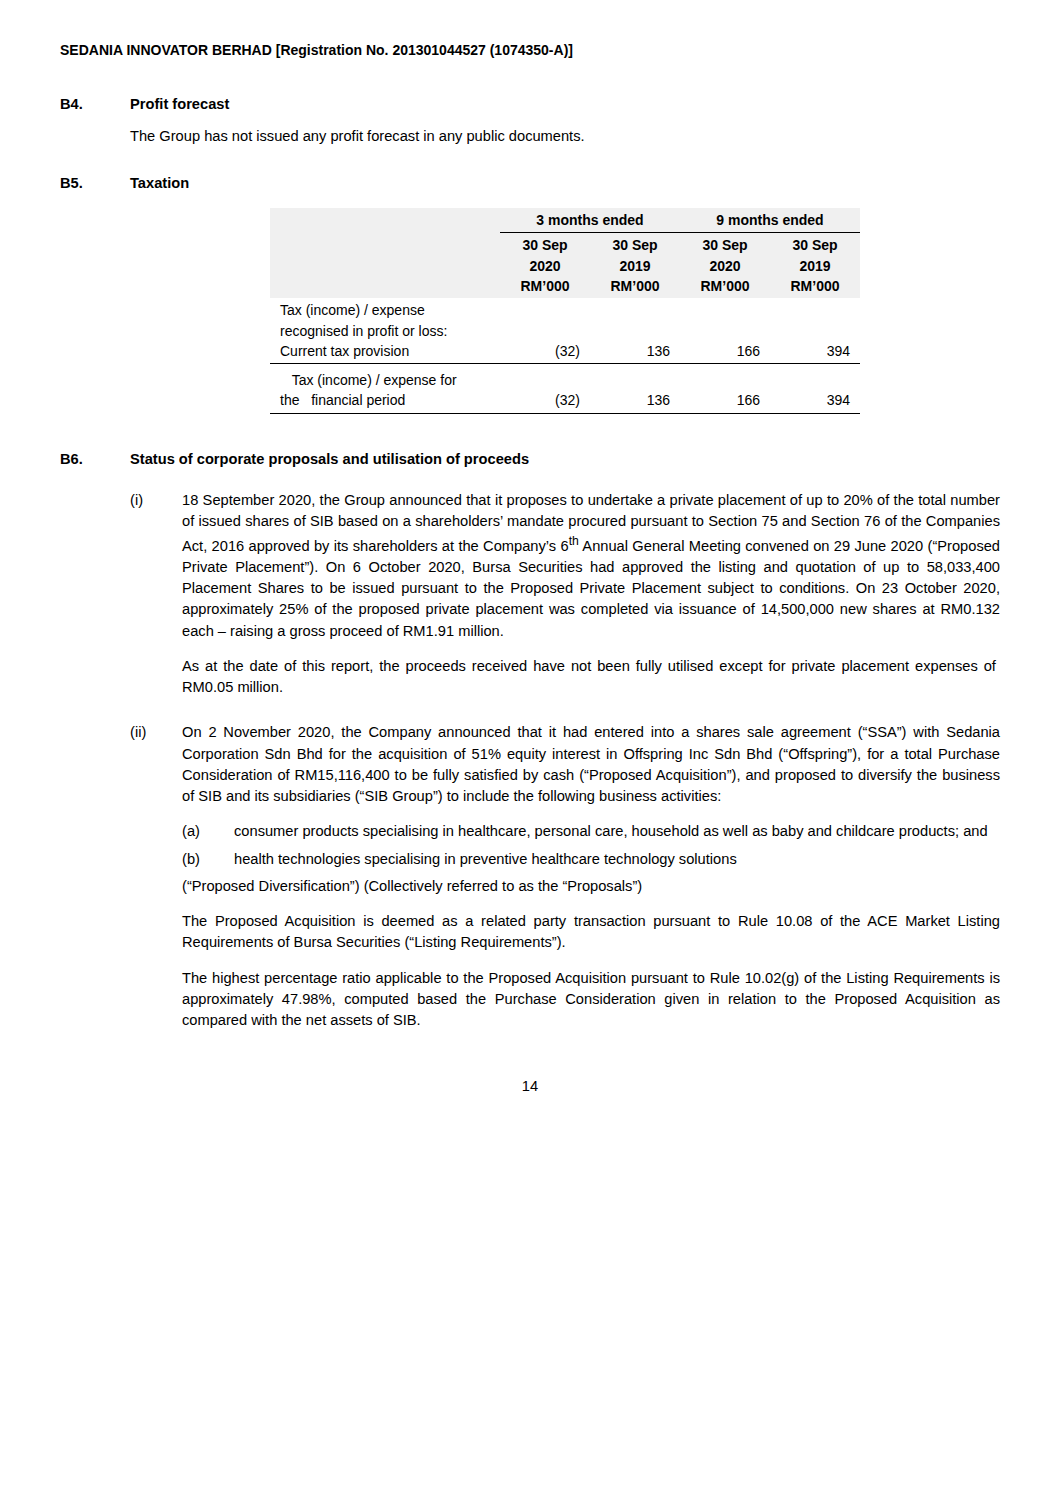SEDANIA INNOVATOR BERHAD [Registration No. 201301044527 (1074350-A)]
B4.
Profit forecast
The Group has not issued any profit forecast in any public documents.
B5.
Taxation
| | 3 months ended | 9 months ended |
| | 30 Sep 2020 RM’000 | 30 Sep 2019 RM’000 | 30 Sep 2020 RM’000 | 30 Sep 2019 RM’000 |
| Tax (income) / expense recognised in profit or loss: Current tax provision | (32) | 136 | 166 | 394 |
| Tax (income) / expense for the financial period | (32) | 136 | 166 | 394 |
B6.
Status of corporate proposals and utilisation of proceeds
(i)
18 September 2020, the Group announced that it proposes to undertake a private placement of up to 20% of the total number of issued shares of SIB based on a shareholders’ mandate procured pursuant to Section 75 and Section 76 of the Companies Act, 2016 approved by its shareholders at the Company’s 6th Annual General Meeting convened on 29 June 2020 (“Proposed Private Placement”). On 6 October 2020, Bursa Securities had approved the listing and quotation of up to 58,033,400 Placement Shares to be issued pursuant to the Proposed Private Placement subject to conditions. On 23 October 2020, approximately 25% of the proposed private placement was completed via issuance of 14,500,000 new shares at RM0.132 each – raising a gross proceed of RM1.91 million.
As at the date of this report, the proceeds received have not been fully utilised except for private placement expenses of RM0.05 million.
(ii)
On 2 November 2020, the Company announced that it had entered into a shares sale agreement (“SSA”) with Sedania Corporation Sdn Bhd for the acquisition of 51% equity interest in Offspring Inc Sdn Bhd (“Offspring”), for a total Purchase Consideration of RM15,116,400 to be fully satisfied by cash (“Proposed Acquisition”), and proposed to diversify the business of SIB and its subsidiaries (“SIB Group”) to include the following business activities:
(a)
consumer products specialising in healthcare, personal care, household as well as baby and childcare products; and
(b)
health technologies specialising in preventive healthcare technology solutions
(“Proposed Diversification”) (Collectively referred to as the “Proposals”)
The Proposed Acquisition is deemed as a related party transaction pursuant to Rule 10.08 of the ACE Market Listing Requirements of Bursa Securities (“Listing Requirements”).
The highest percentage ratio applicable to the Proposed Acquisition pursuant to Rule 10.02(g) of the Listing Requirements is approximately 47.98%, computed based the Purchase Consideration given in relation to the Proposed Acquisition as compared with the net assets of SIB.
14